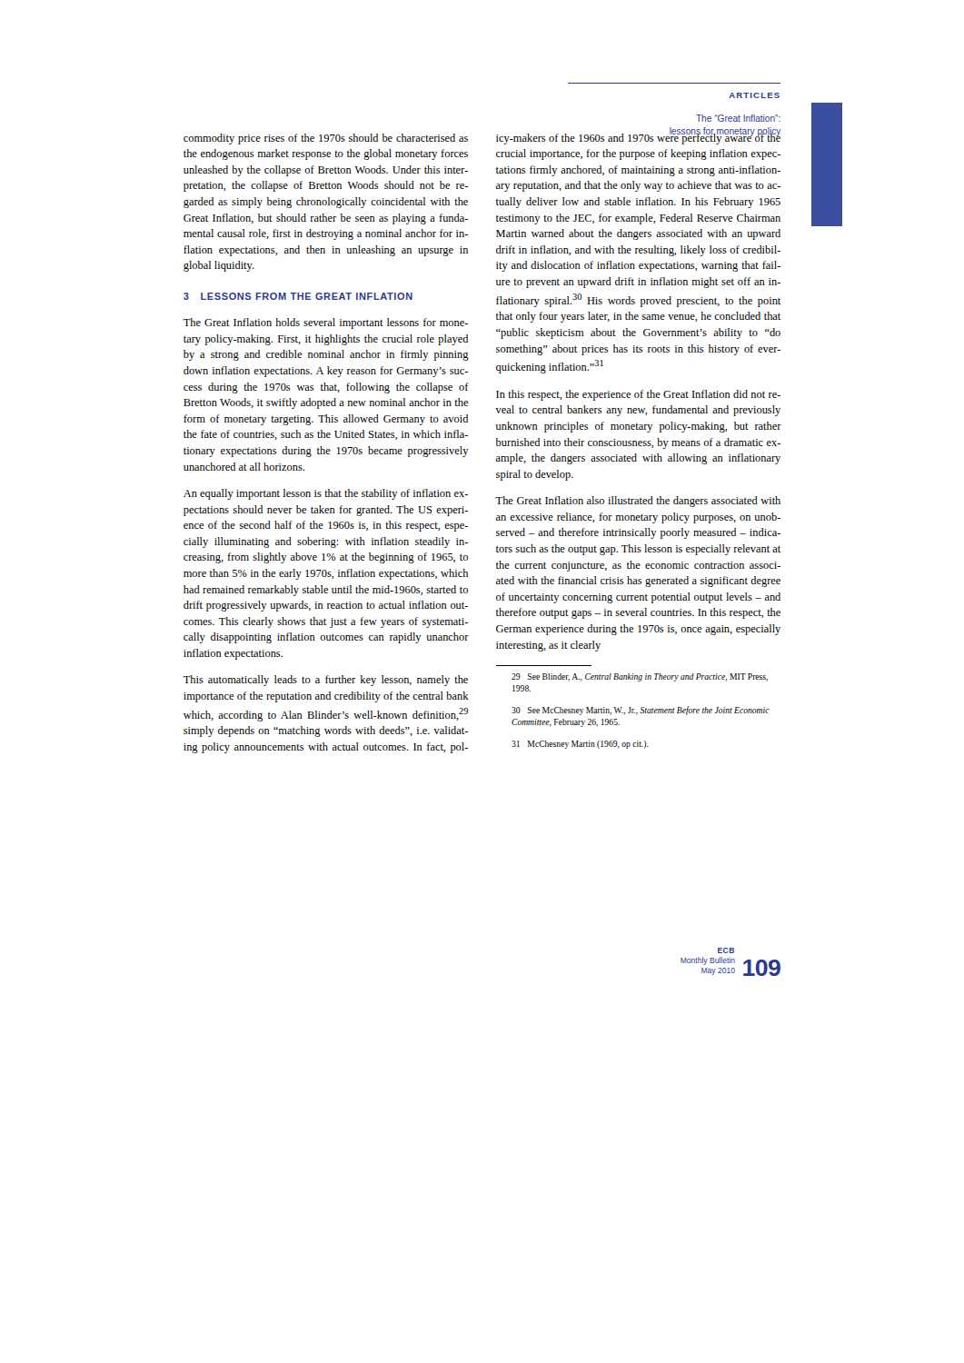ARTICLES
The “Great Inflation”:
lessons for monetary policy
commodity price rises of the 1970s should be characterised as the endogenous market response to the global monetary forces unleashed by the collapse of Bretton Woods. Under this interpretation, the collapse of Bretton Woods should not be regarded as simply being chronologically coincidental with the Great Inflation, but should rather be seen as playing a fundamental causal role, first in destroying a nominal anchor for inflation expectations, and then in unleashing an upsurge in global liquidity.
3 LESSONS FROM THE GREAT INFLATION
The Great Inflation holds several important lessons for monetary policy-making. First, it highlights the crucial role played by a strong and credible nominal anchor in firmly pinning down inflation expectations. A key reason for Germany’s success during the 1970s was that, following the collapse of Bretton Woods, it swiftly adopted a new nominal anchor in the form of monetary targeting. This allowed Germany to avoid the fate of countries, such as the United States, in which inflationary expectations during the 1970s became progressively unanchored at all horizons.
An equally important lesson is that the stability of inflation expectations should never be taken for granted. The US experience of the second half of the 1960s is, in this respect, especially illuminating and sobering: with inflation steadily increasing, from slightly above 1% at the beginning of 1965, to more than 5% in the early 1970s, inflation expectations, which had remained remarkably stable until the mid-1960s, started to drift progressively upwards, in reaction to actual inflation outcomes. This clearly shows that just a few years of systematically disappointing inflation outcomes can rapidly unanchor inflation expectations.
This automatically leads to a further key lesson, namely the importance of the reputation and credibility of the central bank which, according to Alan Blinder’s well-known definition,29 simply depends on “matching words with deeds”, i.e. validating policy announcements with actual outcomes. In fact, policy-makers of the 1960s and 1970s were perfectly aware of the crucial importance, for the purpose of keeping inflation expectations firmly anchored, of maintaining a strong anti-inflationary reputation, and that the only way to achieve that was to actually deliver low and stable inflation. In his February 1965 testimony to the JEC, for example, Federal Reserve Chairman Martin warned about the dangers associated with an upward drift in inflation, and with the resulting, likely loss of credibility and dislocation of inflation expectations, warning that failure to prevent an upward drift in inflation might set off an inflationary spiral.30 His words proved prescient, to the point that only four years later, in the same venue, he concluded that “public skepticism about the Government’s ability to “do something” about prices has its roots in this history of ever-quickening inflation.”31
In this respect, the experience of the Great Inflation did not reveal to central bankers any new, fundamental and previously unknown principles of monetary policy-making, but rather burnished into their consciousness, by means of a dramatic example, the dangers associated with allowing an inflationary spiral to develop.
The Great Inflation also illustrated the dangers associated with an excessive reliance, for monetary policy purposes, on unobserved – and therefore intrinsically poorly measured – indicators such as the output gap. This lesson is especially relevant at the current conjuncture, as the economic contraction associated with the financial crisis has generated a significant degree of uncertainty concerning current potential output levels – and therefore output gaps – in several countries. In this respect, the German experience during the 1970s is, once again, especially interesting, as it clearly
29 See Blinder, A., Central Banking in Theory and Practice, MIT Press, 1998.
30 See McChesney Martin, W., Jr., Statement Before the Joint Economic Committee, February 26, 1965.
31 McChesney Martin (1969, op cit.).
ECB
Monthly Bulletin
May 2010
109